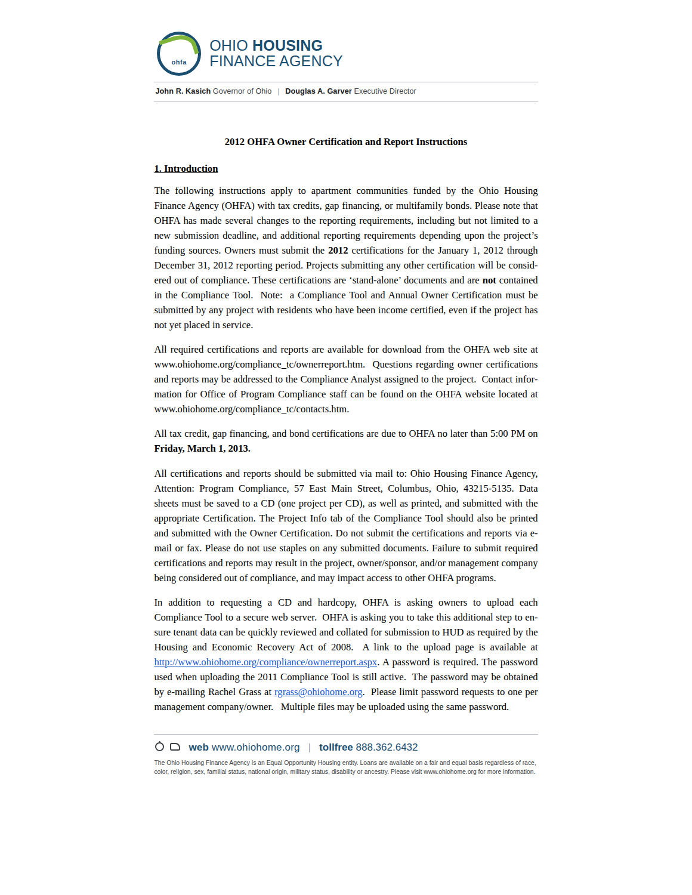ohfa
OHIO HOUSING
FINANCE AGENCY
John R. Kasich Governor of Ohio | Douglas A. Garver Executive Director
2012 OHFA Owner Certification and Report Instructions
1. Introduction
The following instructions apply to apartment communities funded by the Ohio Housing Finance Agency (OHFA) with tax credits, gap financing, or multifamily bonds. Please note that OHFA has made several changes to the reporting requirements, including but not limited to a new submission deadline, and additional reporting requirements depending upon the project’s funding sources. Owners must submit the 2012 certifications for the January 1, 2012 through December 31, 2012 reporting period. Projects submitting any other certification will be considered out of compliance. These certifications are ‘stand-alone’ documents and are not contained in the Compliance Tool. Note: a Compliance Tool and Annual Owner Certification must be submitted by any project with residents who have been income certified, even if the project has not yet placed in service.
All required certifications and reports are available for download from the OHFA web site at www.ohiohome.org/compliance_tc/ownerreport.htm. Questions regarding owner certifications and reports may be addressed to the Compliance Analyst assigned to the project. Contact information for Office of Program Compliance staff can be found on the OHFA website located at www.ohiohome.org/compliance_tc/contacts.htm.
All tax credit, gap financing, and bond certifications are due to OHFA no later than 5:00 PM on Friday, March 1, 2013.
All certifications and reports should be submitted via mail to: Ohio Housing Finance Agency, Attention: Program Compliance, 57 East Main Street, Columbus, Ohio, 43215-5135. Data sheets must be saved to a CD (one project per CD), as well as printed, and submitted with the appropriate Certification. The Project Info tab of the Compliance Tool should also be printed and submitted with the Owner Certification. Do not submit the certifications and reports via e-mail or fax. Please do not use staples on any submitted documents. Failure to submit required certifications and reports may result in the project, owner/sponsor, and/or management company being considered out of compliance, and may impact access to other OHFA programs.
In addition to requesting a CD and hardcopy, OHFA is asking owners to upload each Compliance Tool to a secure web server. OHFA is asking you to take this additional step to ensure tenant data can be quickly reviewed and collated for submission to HUD as required by the Housing and Economic Recovery Act of 2008. A link to the upload page is available at http://www.ohiohome.org/compliance/ownerreport.aspx. A password is required. The password used when uploading the 2011 Compliance Tool is still active. The password may be obtained by e-mailing Rachel Grass at rgrass@ohiohome.org. Please limit password requests to one per management company/owner. Multiple files may be uploaded using the same password.
web www.ohiohome.org
|
tollfree 888.362.6432
The Ohio Housing Finance Agency is an Equal Opportunity Housing entity. Loans are available on a fair and equal basis regardless of race, color, religion, sex, familial status, national origin, military status, disability or ancestry. Please visit www.ohiohome.org for more information.